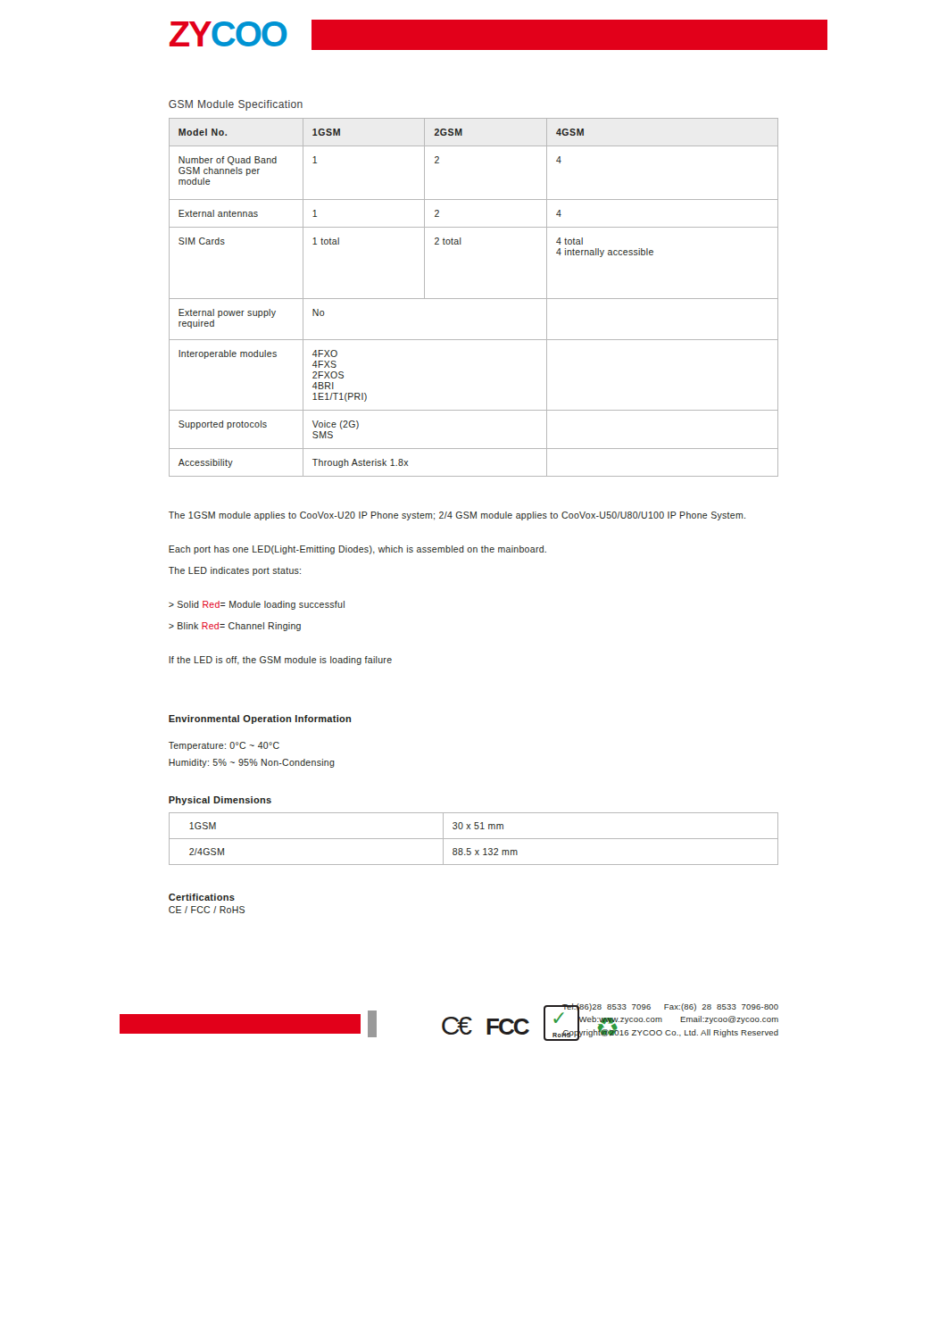ZY COO
GSM Module Specification
| Model No. | 1GSM | 2GSM | 4GSM |
| --- | --- | --- | --- |
| Number of Quad Band GSM channels per module | 1 | 2 | 4 |
| External antennas | 1 | 2 | 4 |
| SIM Cards | 1 total | 2 total | 4 total 4 internally accessible |
| External power supply required | No | |
| Interoperable modules | 4FXO 4FXS 2FXOS 4BRI 1E1/T1(PRI) | |
| Supported protocols | Voice (2G) SMS | |
| Accessibility | Through Asterisk 1.8x | |
The 1GSM module applies to CooVox-U20 IP Phone system; 2/4 GSM module applies to CooVox-U50/U80/U100 IP Phone System.
Each port has one LED(Light-Emitting Diodes), which is assembled on the mainboard.
The LED indicates port status:
> Solid Red= Module loading successful
> Blink Red= Channel Ringing
If the LED is off, the GSM module is loading failure
Environmental Operation Information
Temperature: 0°C ~ 40°C
Humidity: 5% ~ 95% Non-Condensing
Physical Dimensions
| 1GSM | 30 x 51 mm |
| 2/4GSM | 88.5 x 132 mm |
Certifications
CE / FCC / RoHS
C€ FCC ✓ RoHS ♻
Tel:(86)28 8533 7096 Fax:(86) 28 8533 7096-800
Web:www.zycoo.com Email:zycoo@zycoo.com
Copyright@2016 ZYCOO Co., Ltd. All Rights Reserved